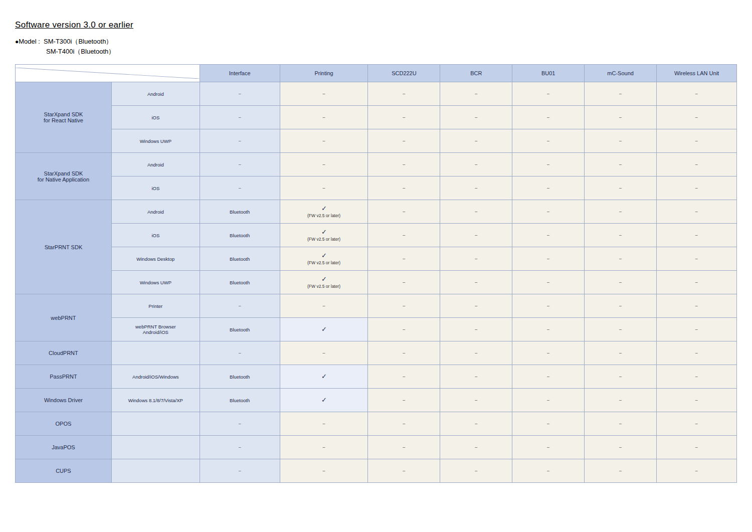Software version 3.0 or earlier
●Model : SM-T300i（Bluetooth）
SM-T400i（Bluetooth）
| | Interface | Printing | SCD222U | BCR | BU01 | mC-Sound | Wireless LAN Unit |
| --- | --- | --- | --- | --- | --- | --- | --- |
| StarXpand SDK for React Native | Android | − | − | − | − | − | − | − |
| iOS | − | − | − | − | − | − | − |
| Windows UWP | − | − | − | − | − | − | − |
| StarXpand SDK for Native Application | Android | − | − | − | − | − | − | − |
| iOS | − | − | − | − | − | − | − |
| StarPRNT SDK | Android | Bluetooth | ✓ (FW v2.5 or later) | − | − | − | − | − |
| iOS | Bluetooth | ✓ (FW v2.5 or later) | − | − | − | − | − |
| Windows Desktop | Bluetooth | ✓ (FW v2.5 or later) | − | − | − | − | − |
| Windows UWP | Bluetooth | ✓ (FW v2.5 or later) | − | − | − | − | − |
| webPRNT | Printer | − | − | − | − | − | − | − |
| webPRNT Browser Android/iOS | Bluetooth | ✓ | − | − | − | − | − |
| CloudPRNT | | − | − | − | − | − | − | − |
| PassPRNT | Android/iOS/Windows | Bluetooth | ✓ | − | − | − | − | − |
| Windows Driver | Windows 8.1/8/7/Vista/XP | Bluetooth | ✓ | − | − | − | − | − |
| OPOS | | − | − | − | − | − | − | − |
| JavaPOS | | − | − | − | − | − | − | − |
| CUPS | | − | − | − | − | − | − | − |